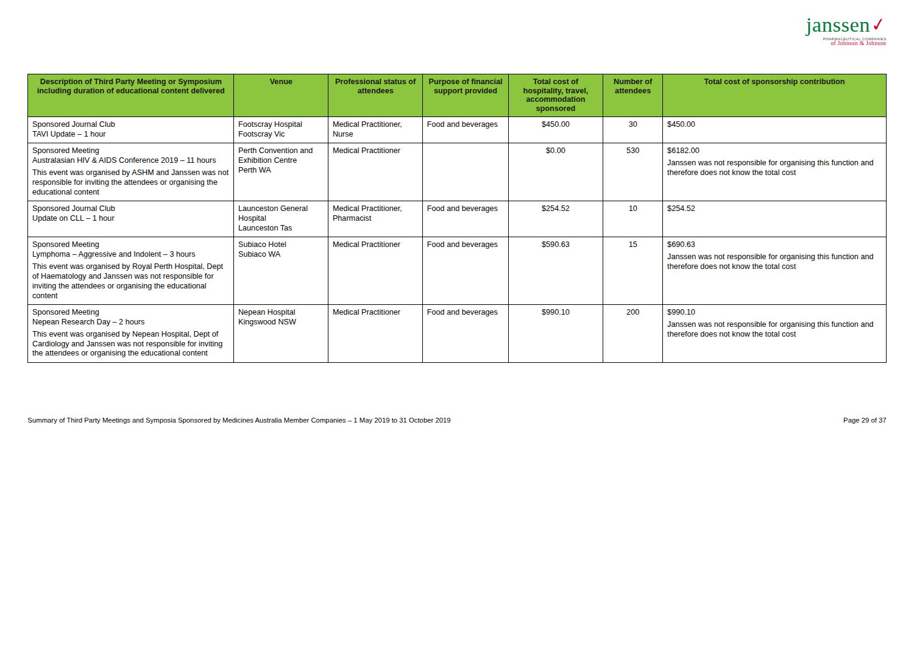janssen✓
PHARMACEUTICAL COMPANIES
of Johnson & Johnson
| Description of Third Party Meeting or Symposium including duration of educational content delivered | Venue | Professional status of attendees | Purpose of financial support provided | Total cost of hospitality, travel, accommodation sponsored | Number of attendees | Total cost of sponsorship contribution |
| --- | --- | --- | --- | --- | --- | --- |
| Sponsored Journal Club TAVI Update – 1 hour | Footscray Hospital Footscray Vic | Medical Practitioner, Nurse | Food and beverages | $450.00 | 30 | $450.00 |
| Sponsored Meeting Australasian HIV & AIDS Conference 2019 – 11 hours This event was organised by ASHM and Janssen was not responsible for inviting the attendees or organising the educational content | Perth Convention and Exhibition Centre Perth WA | Medical Practitioner | | $0.00 | 530 | $6182.00 Janssen was not responsible for organising this function and therefore does not know the total cost |
| Sponsored Journal Club Update on CLL – 1 hour | Launceston General Hospital Launceston Tas | Medical Practitioner, Pharmacist | Food and beverages | $254.52 | 10 | $254.52 |
| Sponsored Meeting Lymphoma – Aggressive and Indolent – 3 hours This event was organised by Royal Perth Hospital, Dept of Haematology and Janssen was not responsible for inviting the attendees or organising the educational content | Subiaco Hotel Subiaco WA | Medical Practitioner | Food and beverages | $590.63 | 15 | $690.63 Janssen was not responsible for organising this function and therefore does not know the total cost |
| Sponsored Meeting Nepean Research Day – 2 hours This event was organised by Nepean Hospital, Dept of Cardiology and Janssen was not responsible for inviting the attendees or organising the educational content | Nepean Hospital Kingswood NSW | Medical Practitioner | Food and beverages | $990.10 | 200 | $990.10 Janssen was not responsible for organising this function and therefore does not know the total cost |
Summary of Third Party Meetings and Symposia Sponsored by Medicines Australia Member Companies – 1 May 2019 to 31 October 2019 Page 29 of 37